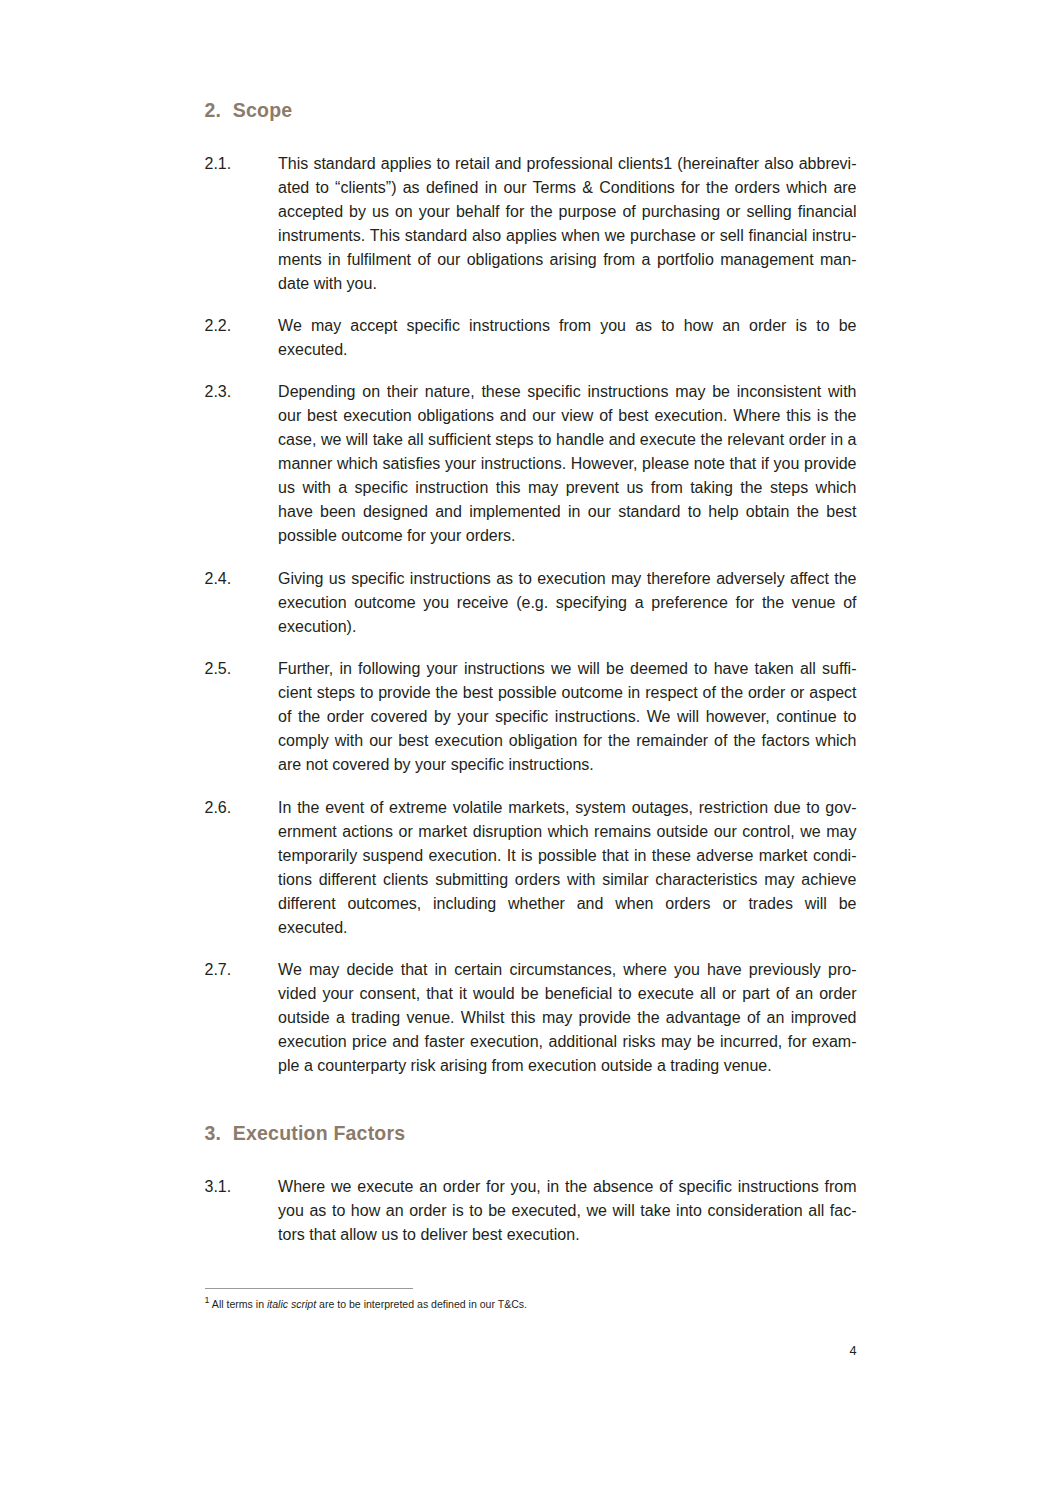2. Scope
2.1. This standard applies to retail and professional clients1 (hereinafter also abbreviated to “clients”) as defined in our Terms & Conditions for the orders which are accepted by us on your behalf for the purpose of purchasing or selling financial instruments. This standard also applies when we purchase or sell financial instruments in fulfilment of our obligations arising from a portfolio management mandate with you.
2.2. We may accept specific instructions from you as to how an order is to be executed.
2.3. Depending on their nature, these specific instructions may be inconsistent with our best execution obligations and our view of best execution. Where this is the case, we will take all sufficient steps to handle and execute the relevant order in a manner which satisfies your instructions. However, please note that if you provide us with a specific instruction this may prevent us from taking the steps which have been designed and implemented in our standard to help obtain the best possible outcome for your orders.
2.4. Giving us specific instructions as to execution may therefore adversely affect the execution outcome you receive (e.g. specifying a preference for the venue of execution).
2.5. Further, in following your instructions we will be deemed to have taken all sufficient steps to provide the best possible outcome in respect of the order or aspect of the order covered by your specific instructions. We will however, continue to comply with our best execution obligation for the remainder of the factors which are not covered by your specific instructions.
2.6. In the event of extreme volatile markets, system outages, restriction due to government actions or market disruption which remains outside our control, we may temporarily suspend execution. It is possible that in these adverse market conditions different clients submitting orders with similar characteristics may achieve different outcomes, including whether and when orders or trades will be executed.
2.7. We may decide that in certain circumstances, where you have previously provided your consent, that it would be beneficial to execute all or part of an order outside a trading venue. Whilst this may provide the advantage of an improved execution price and faster execution, additional risks may be incurred, for example a counterparty risk arising from execution outside a trading venue.
3. Execution Factors
3.1. Where we execute an order for you, in the absence of specific instructions from you as to how an order is to be executed, we will take into consideration all factors that allow us to deliver best execution.
1 All terms in italic script are to be interpreted as defined in our T&Cs.
4